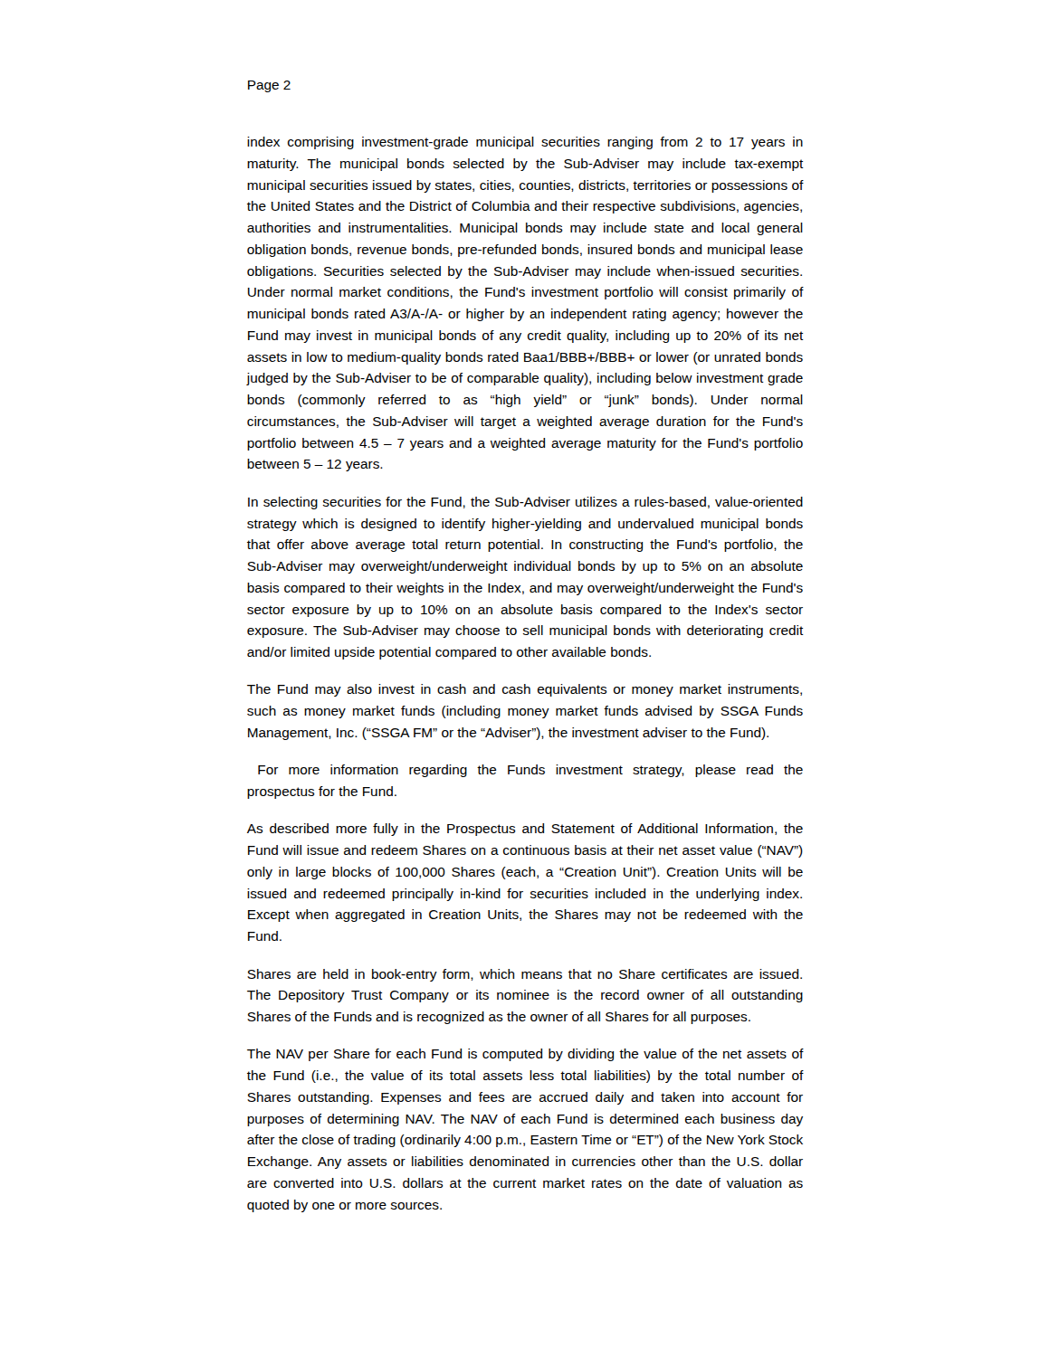Page 2
index comprising investment-grade municipal securities ranging from 2 to 17 years in maturity. The municipal bonds selected by the Sub-Adviser may include tax-exempt municipal securities issued by states, cities, counties, districts, territories or possessions of the United States and the District of Columbia and their respective subdivisions, agencies, authorities and instrumentalities. Municipal bonds may include state and local general obligation bonds, revenue bonds, pre-refunded bonds, insured bonds and municipal lease obligations. Securities selected by the Sub-Adviser may include when-issued securities. Under normal market conditions, the Fund's investment portfolio will consist primarily of municipal bonds rated A3/A-/A- or higher by an independent rating agency; however the Fund may invest in municipal bonds of any credit quality, including up to 20% of its net assets in low to medium-quality bonds rated Baa1/BBB+/BBB+ or lower (or unrated bonds judged by the Sub-Adviser to be of comparable quality), including below investment grade bonds (commonly referred to as “high yield” or “junk” bonds). Under normal circumstances, the Sub-Adviser will target a weighted average duration for the Fund's portfolio between 4.5 – 7 years and a weighted average maturity for the Fund's portfolio between 5 – 12 years.
In selecting securities for the Fund, the Sub-Adviser utilizes a rules-based, value-oriented strategy which is designed to identify higher-yielding and undervalued municipal bonds that offer above average total return potential. In constructing the Fund's portfolio, the Sub-Adviser may overweight/underweight individual bonds by up to 5% on an absolute basis compared to their weights in the Index, and may overweight/underweight the Fund's sector exposure by up to 10% on an absolute basis compared to the Index's sector exposure. The Sub-Adviser may choose to sell municipal bonds with deteriorating credit and/or limited upside potential compared to other available bonds.
The Fund may also invest in cash and cash equivalents or money market instruments, such as money market funds (including money market funds advised by SSGA Funds Management, Inc. (“SSGA FM” or the “Adviser”), the investment adviser to the Fund).
For more information regarding the Funds investment strategy, please read the prospectus for the Fund.
As described more fully in the Prospectus and Statement of Additional Information, the Fund will issue and redeem Shares on a continuous basis at their net asset value (“NAV”) only in large blocks of 100,000 Shares (each, a “Creation Unit”). Creation Units will be issued and redeemed principally in-kind for securities included in the underlying index. Except when aggregated in Creation Units, the Shares may not be redeemed with the Fund.
Shares are held in book-entry form, which means that no Share certificates are issued. The Depository Trust Company or its nominee is the record owner of all outstanding Shares of the Funds and is recognized as the owner of all Shares for all purposes.
The NAV per Share for each Fund is computed by dividing the value of the net assets of the Fund (i.e., the value of its total assets less total liabilities) by the total number of Shares outstanding. Expenses and fees are accrued daily and taken into account for purposes of determining NAV. The NAV of each Fund is determined each business day after the close of trading (ordinarily 4:00 p.m., Eastern Time or “ET”) of the New York Stock Exchange. Any assets or liabilities denominated in currencies other than the U.S. dollar are converted into U.S. dollars at the current market rates on the date of valuation as quoted by one or more sources.